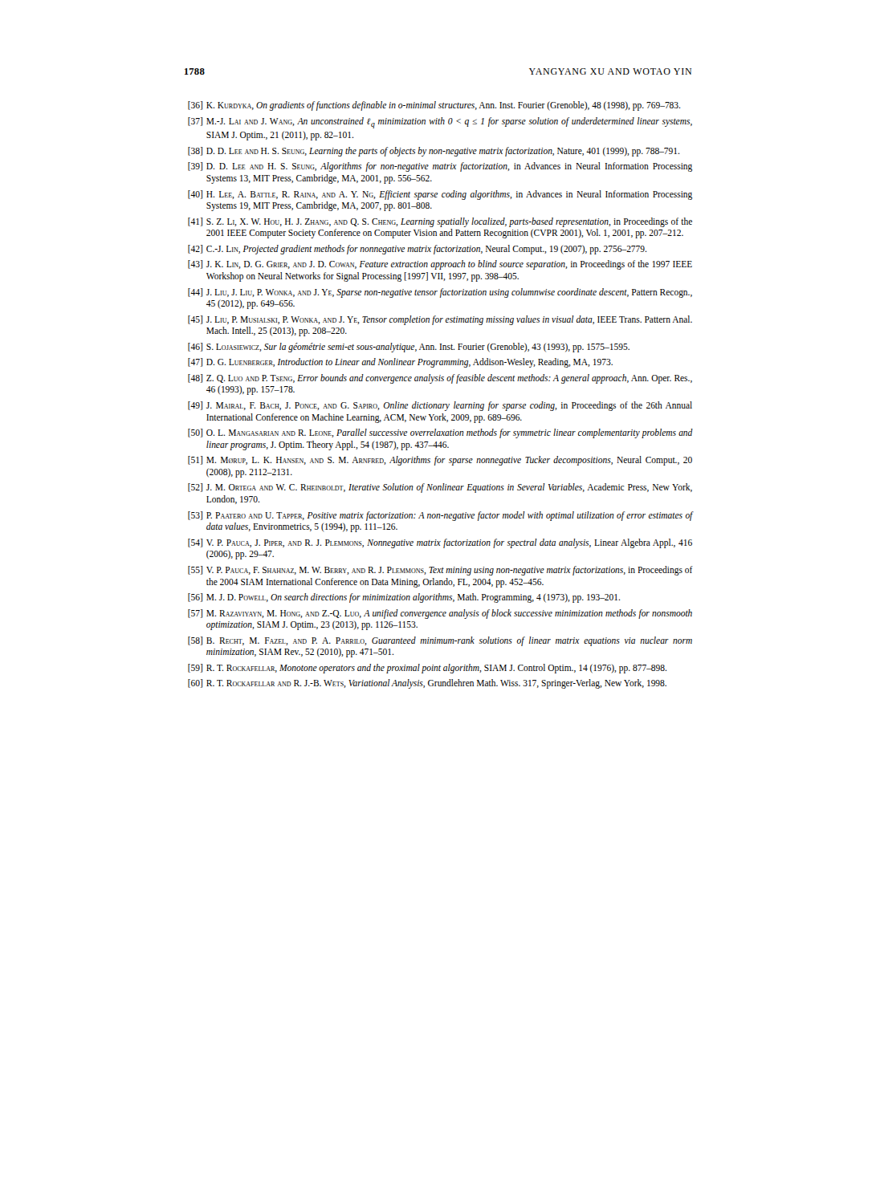1788 Yangyang Xu and Wotao Yin
[36] K. Kurdyka, On gradients of functions definable in o-minimal structures, Ann. Inst. Fourier (Grenoble), 48 (1998), pp. 769–783.
[37] M.-J. Lai and J. Wang, An unconstrained ℓq minimization with 0 < q ≤ 1 for sparse solution of underdetermined linear systems, SIAM J. Optim., 21 (2011), pp. 82–101.
[38] D. D. Lee and H. S. Seung, Learning the parts of objects by non-negative matrix factorization, Nature, 401 (1999), pp. 788–791.
[39] D. D. Lee and H. S. Seung, Algorithms for non-negative matrix factorization, in Advances in Neural Information Processing Systems 13, MIT Press, Cambridge, MA, 2001, pp. 556–562.
[40] H. Lee, A. Battle, R. Raina, and A. Y. Ng, Efficient sparse coding algorithms, in Advances in Neural Information Processing Systems 19, MIT Press, Cambridge, MA, 2007, pp. 801–808.
[41] S. Z. Li, X. W. Hou, H. J. Zhang, and Q. S. Cheng, Learning spatially localized, parts-based representation, in Proceedings of the 2001 IEEE Computer Society Conference on Computer Vision and Pattern Recognition (CVPR 2001), Vol. 1, 2001, pp. 207–212.
[42] C.-J. Lin, Projected gradient methods for nonnegative matrix factorization, Neural Comput., 19 (2007), pp. 2756–2779.
[43] J. K. Lin, D. G. Grier, and J. D. Cowan, Feature extraction approach to blind source separation, in Proceedings of the 1997 IEEE Workshop on Neural Networks for Signal Processing [1997] VII, 1997, pp. 398–405.
[44] J. Liu, J. Liu, P. Wonka, and J. Ye, Sparse non-negative tensor factorization using columnwise coordinate descent, Pattern Recogn., 45 (2012), pp. 649–656.
[45] J. Liu, P. Musialski, P. Wonka, and J. Ye, Tensor completion for estimating missing values in visual data, IEEE Trans. Pattern Anal. Mach. Intell., 25 (2013), pp. 208–220.
[46] S. Lojasiewicz, Sur la géométrie semi-et sous-analytique, Ann. Inst. Fourier (Grenoble), 43 (1993), pp. 1575–1595.
[47] D. G. Luenberger, Introduction to Linear and Nonlinear Programming, Addison-Wesley, Reading, MA, 1973.
[48] Z. Q. Luo and P. Tseng, Error bounds and convergence analysis of feasible descent methods: A general approach, Ann. Oper. Res., 46 (1993), pp. 157–178.
[49] J. Mairal, F. Bach, J. Ponce, and G. Sapiro, Online dictionary learning for sparse coding, in Proceedings of the 26th Annual International Conference on Machine Learning, ACM, New York, 2009, pp. 689–696.
[50] O. L. Mangasarian and R. Leone, Parallel successive overrelaxation methods for symmetric linear complementarity problems and linear programs, J. Optim. Theory Appl., 54 (1987), pp. 437–446.
[51] M. Mørup, L. K. Hansen, and S. M. Arnfred, Algorithms for sparse nonnegative Tucker decompositions, Neural Comput., 20 (2008), pp. 2112–2131.
[52] J. M. Ortega and W. C. Rheinboldt, Iterative Solution of Nonlinear Equations in Several Variables, Academic Press, New York, London, 1970.
[53] P. Paatero and U. Tapper, Positive matrix factorization: A non-negative factor model with optimal utilization of error estimates of data values, Environmetrics, 5 (1994), pp. 111–126.
[54] V. P. Pauca, J. Piper, and R. J. Plemmons, Nonnegative matrix factorization for spectral data analysis, Linear Algebra Appl., 416 (2006), pp. 29–47.
[55] V. P. Pauca, F. Shahnaz, M. W. Berry, and R. J. Plemmons, Text mining using non-negative matrix factorizations, in Proceedings of the 2004 SIAM International Conference on Data Mining, Orlando, FL, 2004, pp. 452–456.
[56] M. J. D. Powell, On search directions for minimization algorithms, Math. Programming, 4 (1973), pp. 193–201.
[57] M. Razaviyayn, M. Hong, and Z.-Q. Luo, A unified convergence analysis of block successive minimization methods for nonsmooth optimization, SIAM J. Optim., 23 (2013), pp. 1126–1153.
[58] B. Recht, M. Fazel, and P. A. Parrilo, Guaranteed minimum-rank solutions of linear matrix equations via nuclear norm minimization, SIAM Rev., 52 (2010), pp. 471–501.
[59] R. T. Rockafellar, Monotone operators and the proximal point algorithm, SIAM J. Control Optim., 14 (1976), pp. 877–898.
[60] R. T. Rockafellar and R. J.-B. Wets, Variational Analysis, Grundlehren Math. Wiss. 317, Springer-Verlag, New York, 1998.